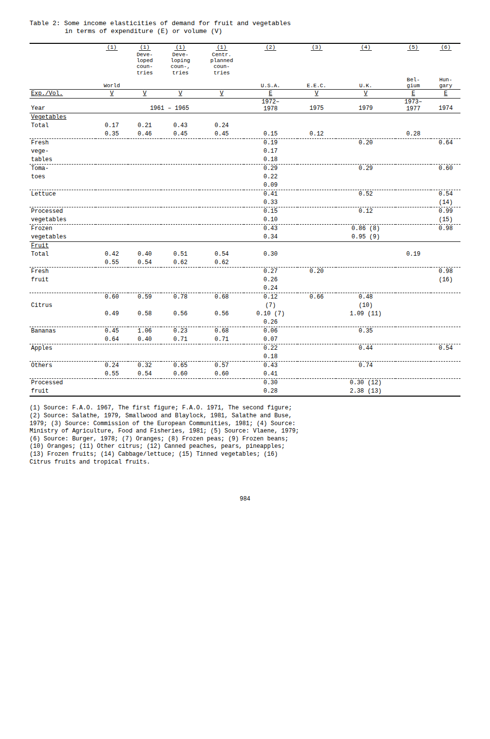Table 2: Some income elasticities of demand for fruit and vegetables in terms of expenditure (E) or volume (V)
| | (1) | (1) | (1) | (1) | (2) | (3) | (4) | (5) | (6) |
| | | Deve- loped coun- tries | Deve- loping coun-, tries | Centr. planned coun- tries | | | | | |
| | World | | | | U.S.A. | E.E.C. | U.K. | Bel- gium | Hun- gary |
| Exp./Vol. | V | V | V | V | E | V | V | E | E |
| Year | 1961 – 1965 | 1972– 1978 | 1975 | 1979 | 1973– 1977 | 1974 |
| Vegetables | |
| Total | 0.17 | 0.21 | 0.43 | 0.24 | | | | | |
| | 0.35 | 0.46 | 0.45 | 0.45 | 0.15 | 0.12 | | 0.28 | |
| Fresh | | | | | 0.19 | | 0.20 | | 0.64 |
| vege- | | | | | 0.17 | | | | |
| tables | | | | | 0.18 | | | | |
| Toma- | | | | | 0.29 | | 0.29 | | 0.60 |
| toes | | | | | 0.22 | | | | |
| | | | | | 0.09 | | | | |
| Lettuce | | | | | 0.41 | | 0.52 | | 0.54 |
| | | | | | 0.33 | | | | (14) |
| Processed | | | | | 0.15 | | 0.12 | | 0.99 |
| vegetables | | | | | 0.10 | | | | (15) |
| Frozen | | | | | 0.43 | | 0.86 (8) | | 0.98 |
| vegetables | | | | | 0.34 | | 0.95 (9) | | |
| Fruit | |
| Total | 0.42 | 0.40 | 0.51 | 0.54 | 0.30 | | | 0.19 | |
| | 0.55 | 0.54 | 0.62 | 0.62 | | | | | |
| Fresh | | | | | 0.27 | 0.20 | | | 0.98 |
| fruit | | | | | 0.26 | | | | (16) |
| | | | | | 0.24 | | | | |
| | 0.60 | 0.59 | 0.78 | 0.68 | 0.12 | 0.66 | 0.48 | | |
| Citrus | | | | | (7) | | (10) | | |
| | 0.49 | 0.58 | 0.56 | 0.56 | 0.10 (7) | | 1.09 (11) | | |
| | | | | | 0.26 | | | | |
| Bananas | 0.45 | 1.06 | 0.23 | 0.68 | 0.06 | | 0.35 | | |
| | 0.64 | 0.40 | 0.71 | 0.71 | 0.07 | | | | |
| Apples | | | | | 0.22 | | 0.44 | | 0.54 |
| | | | | | 0.18 | | | | |
| Others | 0.24 | 0.32 | 0.65 | 0.57 | 0.43 | | 0.74 | | |
| | 0.55 | 0.54 | 0.60 | 0.60 | 0.41 | | | | |
| Processed | | | | | 0.30 | | 0.30 (12) | | |
| fruit | | | | | 0.28 | | 2.38 (13) | | |
(1) Source: F.A.O. 1967, The first figure; F.A.O. 1971, The second figure;
(2) Source: Salathe, 1979, Smallwood and Blaylock, 1981, Salathe and Buse,
1979; (3) Source: Commission of the European Communities, 1981; (4) Source:
Ministry of Agriculture, Food and Fisheries, 1981; (5) Source: Vlaene, 1979;
(6) Source: Burger, 1978; (7) Oranges; (8) Frozen peas; (9) Frozen beans;
(10) Oranges; (11) Other citrus; (12) Canned peaches, pears, pineapples;
(13) Frozen fruits; (14) Cabbage/lettuce; (15) Tinned vegetables; (16)
Citrus fruits and tropical fruits.
984